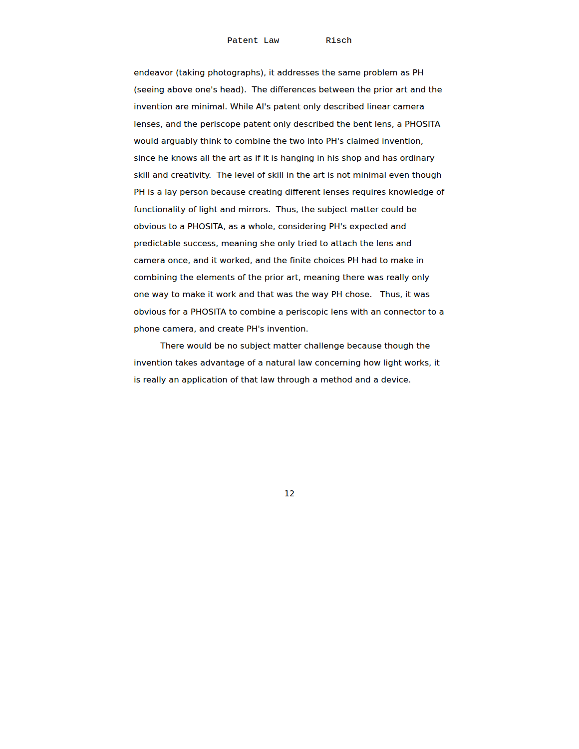Patent Law Risch
endeavor (taking photographs), it addresses the same problem as PH (seeing above one's head). The differences between the prior art and the invention are minimal. While AI's patent only described linear camera lenses, and the periscope patent only described the bent lens, a PHOSITA would arguably think to combine the two into PH's claimed invention, since he knows all the art as if it is hanging in his shop and has ordinary skill and creativity. The level of skill in the art is not minimal even though PH is a lay person because creating different lenses requires knowledge of functionality of light and mirrors. Thus, the subject matter could be obvious to a PHOSITA, as a whole, considering PH's expected and predictable success, meaning she only tried to attach the lens and camera once, and it worked, and the finite choices PH had to make in combining the elements of the prior art, meaning there was really only one way to make it work and that was the way PH chose. Thus, it was obvious for a PHOSITA to combine a periscopic lens with an connector to a phone camera, and create PH's invention.
There would be no subject matter challenge because though the invention takes advantage of a natural law concerning how light works, it is really an application of that law through a method and a device.
12